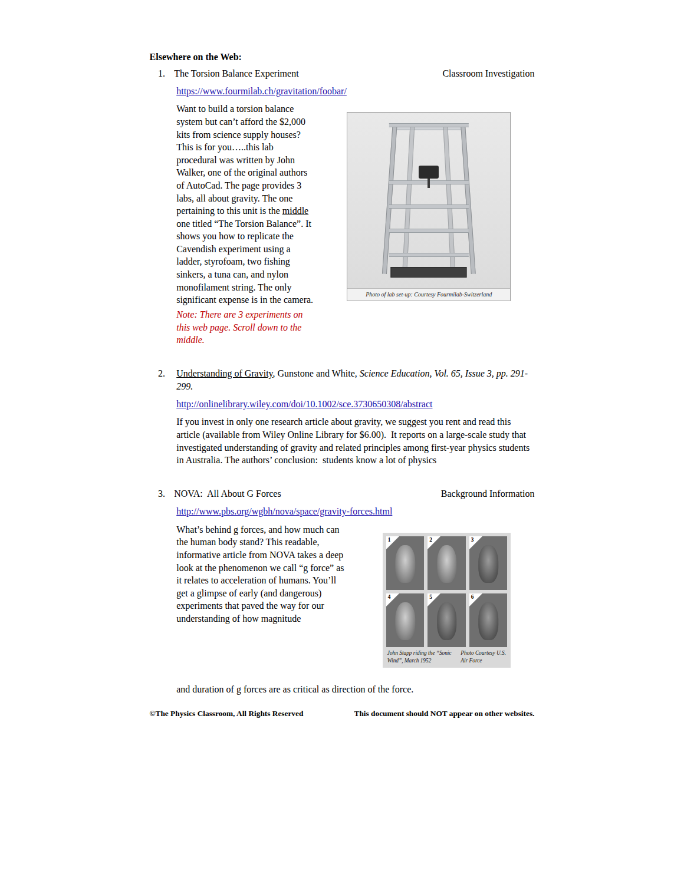Elsewhere on the Web:
The Torsion Balance Experiment Classroom Investigation
https://www.fourmilab.ch/gravitation/foobar/
Want to build a torsion balance system but can’t afford the $2,000 kits from science supply houses? This is for you…..this lab procedural was written by John Walker, one of the original authors of AutoCad. The page provides 3 labs, all about gravity. The one pertaining to this unit is the middle one titled “The Torsion Balance”. It shows you how to replicate the Cavendish experiment using a ladder, styrofoam, two fishing sinkers, a tuna can, and nylon monofilament string. The only significant expense is in the camera.
Note: There are 3 experiments on this web page. Scroll down to the middle.
Photo of lab set-up: Courtesy Fourmilab-Switzerland
Understanding of Gravity, Gunstone and White, Science Education, Vol. 65, Issue 3, pp. 291-299.
http://onlinelibrary.wiley.com/doi/10.1002/sce.3730650308/abstract
If you invest in only one research article about gravity, we suggest you rent and read this article (available from Wiley Online Library for $6.00). It reports on a large-scale study that investigated understanding of gravity and related principles among first-year physics students in Australia. The authors’ conclusion: students know a lot of physics
NOVA: All About G Forces Background Information
http://www.pbs.org/wgbh/nova/space/gravity-forces.html
What’s behind g forces, and how much can the human body stand? This readable, informative article from NOVA takes a deep look at the phenomenon we call “g force” as it relates to acceleration of humans. You’ll get a glimpse of early (and dangerous) experiments that paved the way for our understanding of how magnitude
1
2
3
4
5
6
John Stapp riding the “Sonic Wind”, March 1952 Photo Courtesy U.S. Air Force
and duration of g forces are as critical as direction of the force.
©The Physics Classroom, All Rights Reserved This document should NOT appear on other websites.